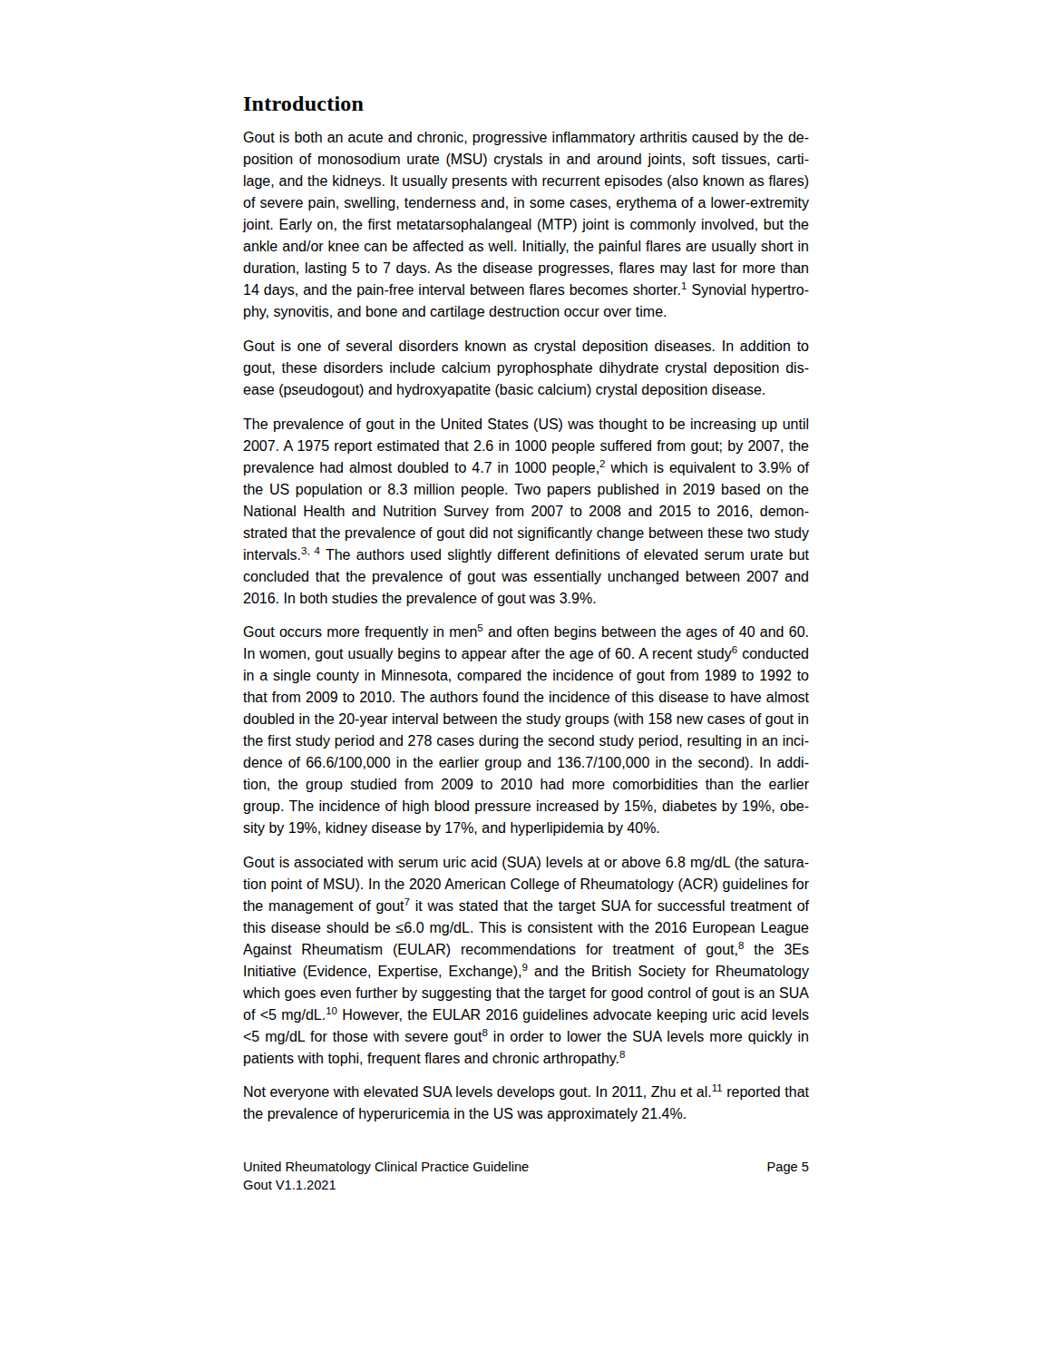Introduction
Gout is both an acute and chronic, progressive inflammatory arthritis caused by the deposition of monosodium urate (MSU) crystals in and around joints, soft tissues, cartilage, and the kidneys. It usually presents with recurrent episodes (also known as flares) of severe pain, swelling, tenderness and, in some cases, erythema of a lower-extremity joint. Early on, the first metatarsophalangeal (MTP) joint is commonly involved, but the ankle and/or knee can be affected as well. Initially, the painful flares are usually short in duration, lasting 5 to 7 days. As the disease progresses, flares may last for more than 14 days, and the pain-free interval between flares becomes shorter.1 Synovial hypertrophy, synovitis, and bone and cartilage destruction occur over time.
Gout is one of several disorders known as crystal deposition diseases. In addition to gout, these disorders include calcium pyrophosphate dihydrate crystal deposition disease (pseudogout) and hydroxyapatite (basic calcium) crystal deposition disease.
The prevalence of gout in the United States (US) was thought to be increasing up until 2007. A 1975 report estimated that 2.6 in 1000 people suffered from gout; by 2007, the prevalence had almost doubled to 4.7 in 1000 people,2 which is equivalent to 3.9% of the US population or 8.3 million people. Two papers published in 2019 based on the National Health and Nutrition Survey from 2007 to 2008 and 2015 to 2016, demonstrated that the prevalence of gout did not significantly change between these two study intervals.3, 4 The authors used slightly different definitions of elevated serum urate but concluded that the prevalence of gout was essentially unchanged between 2007 and 2016. In both studies the prevalence of gout was 3.9%.
Gout occurs more frequently in men5 and often begins between the ages of 40 and 60. In women, gout usually begins to appear after the age of 60. A recent study6 conducted in a single county in Minnesota, compared the incidence of gout from 1989 to 1992 to that from 2009 to 2010. The authors found the incidence of this disease to have almost doubled in the 20-year interval between the study groups (with 158 new cases of gout in the first study period and 278 cases during the second study period, resulting in an incidence of 66.6/100,000 in the earlier group and 136.7/100,000 in the second). In addition, the group studied from 2009 to 2010 had more comorbidities than the earlier group. The incidence of high blood pressure increased by 15%, diabetes by 19%, obesity by 19%, kidney disease by 17%, and hyperlipidemia by 40%.
Gout is associated with serum uric acid (SUA) levels at or above 6.8 mg/dL (the saturation point of MSU). In the 2020 American College of Rheumatology (ACR) guidelines for the management of gout7 it was stated that the target SUA for successful treatment of this disease should be ≤6.0 mg/dL. This is consistent with the 2016 European League Against Rheumatism (EULAR) recommendations for treatment of gout,8 the 3Es Initiative (Evidence, Expertise, Exchange),9 and the British Society for Rheumatology which goes even further by suggesting that the target for good control of gout is an SUA of <5 mg/dL.10 However, the EULAR 2016 guidelines advocate keeping uric acid levels <5 mg/dL for those with severe gout8 in order to lower the SUA levels more quickly in patients with tophi, frequent flares and chronic arthropathy.8
Not everyone with elevated SUA levels develops gout. In 2011, Zhu et al.11 reported that the prevalence of hyperuricemia in the US was approximately 21.4%.
United Rheumatology Clinical Practice Guideline
Gout V1.1.2021
Page 5